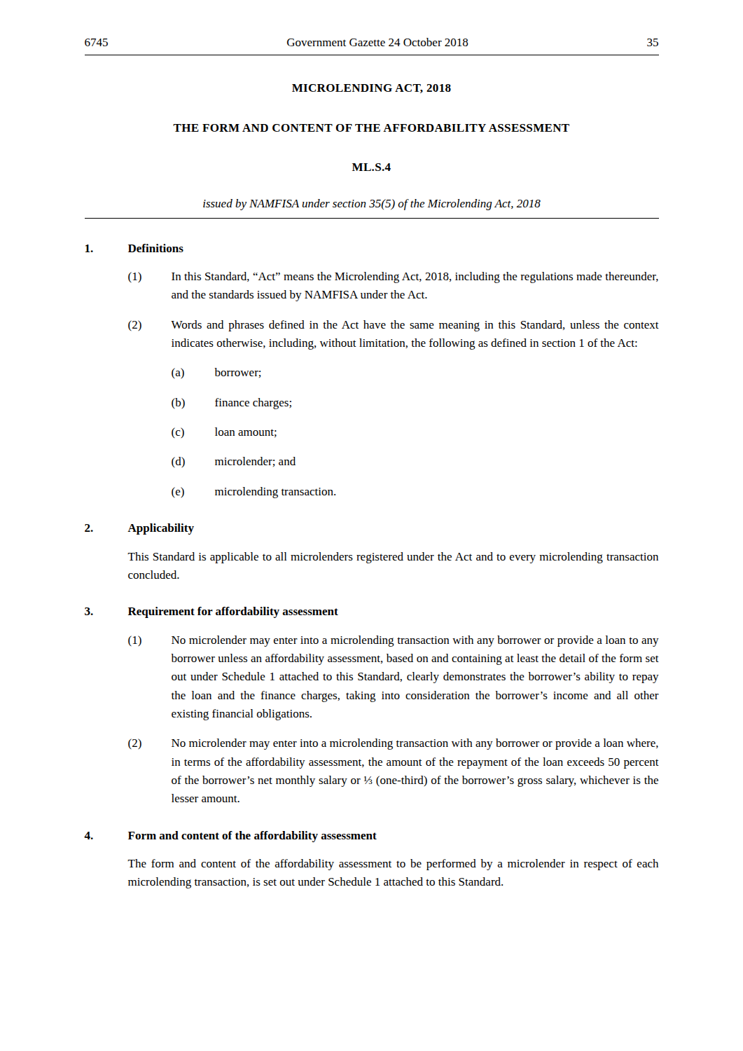6745 Government Gazette 24 October 2018 35
MICROLENDING ACT, 2018
THE FORM AND CONTENT OF THE AFFORDABILITY ASSESSMENT
ML.S.4
issued by NAMFISA under section 35(5) of the Microlending Act, 2018
1. Definitions
(1) In this Standard, “Act” means the Microlending Act, 2018, including the regulations made thereunder, and the standards issued by NAMFISA under the Act.
(2) Words and phrases defined in the Act have the same meaning in this Standard, unless the context indicates otherwise, including, without limitation, the following as defined in section 1 of the Act:
(a) borrower;
(b) finance charges;
(c) loan amount;
(d) microlender; and
(e) microlending transaction.
2. Applicability
This Standard is applicable to all microlenders registered under the Act and to every microlending transaction concluded.
3. Requirement for affordability assessment
(1) No microlender may enter into a microlending transaction with any borrower or provide a loan to any borrower unless an affordability assessment, based on and containing at least the detail of the form set out under Schedule 1 attached to this Standard, clearly demonstrates the borrower’s ability to repay the loan and the finance charges, taking into consideration the borrower’s income and all other existing financial obligations.
(2) No microlender may enter into a microlending transaction with any borrower or provide a loan where, in terms of the affordability assessment, the amount of the repayment of the loan exceeds 50 percent of the borrower’s net monthly salary or ⅓ (one-third) of the borrower’s gross salary, whichever is the lesser amount.
4. Form and content of the affordability assessment
The form and content of the affordability assessment to be performed by a microlender in respect of each microlending transaction, is set out under Schedule 1 attached to this Standard.